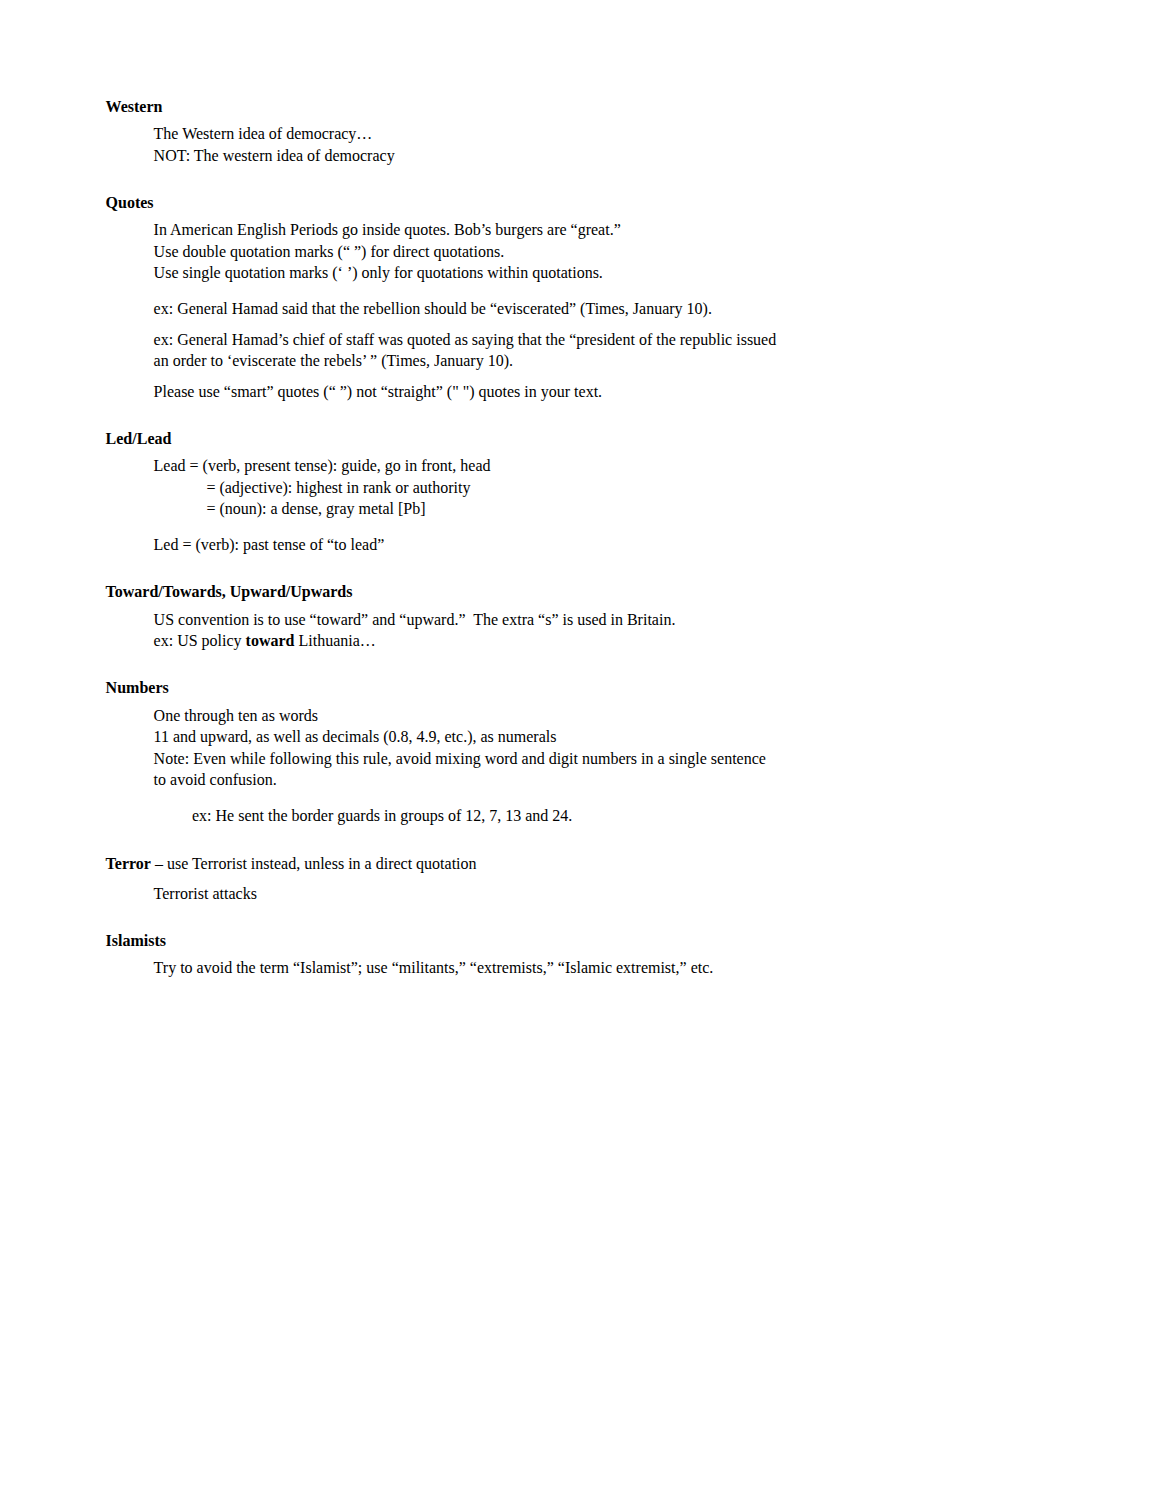Western
The Western idea of democracy…
NOT: The western idea of democracy
Quotes
In American English Periods go inside quotes. Bob’s burgers are “great.”
Use double quotation marks (“ ”) for direct quotations.
Use single quotation marks (‘ ’) only for quotations within quotations.
ex: General Hamad said that the rebellion should be “eviscerated” (Times, January 10).
ex: General Hamad’s chief of staff was quoted as saying that the “president of the republic issued an order to ‘eviscerate the rebels’ ” (Times, January 10).
Please use “smart” quotes (“ ”) not “straight” (" ") quotes in your text.
Led/Lead
Lead = (verb, present tense): guide, go in front, head
= (adjective): highest in rank or authority
= (noun): a dense, gray metal [Pb]
Led = (verb): past tense of “to lead”
Toward/Towards, Upward/Upwards
US convention is to use “toward” and “upward.” The extra “s” is used in Britain.
ex: US policy toward Lithuania…
Numbers
One through ten as words
11 and upward, as well as decimals (0.8, 4.9, etc.), as numerals
Note: Even while following this rule, avoid mixing word and digit numbers in a single sentence to avoid confusion.
ex: He sent the border guards in groups of 12, 7, 13 and 24.
Terror – use Terrorist instead, unless in a direct quotation
Terrorist attacks
Islamists
Try to avoid the term “Islamist”; use “militants,” “extremists,” “Islamic extremist,” etc.